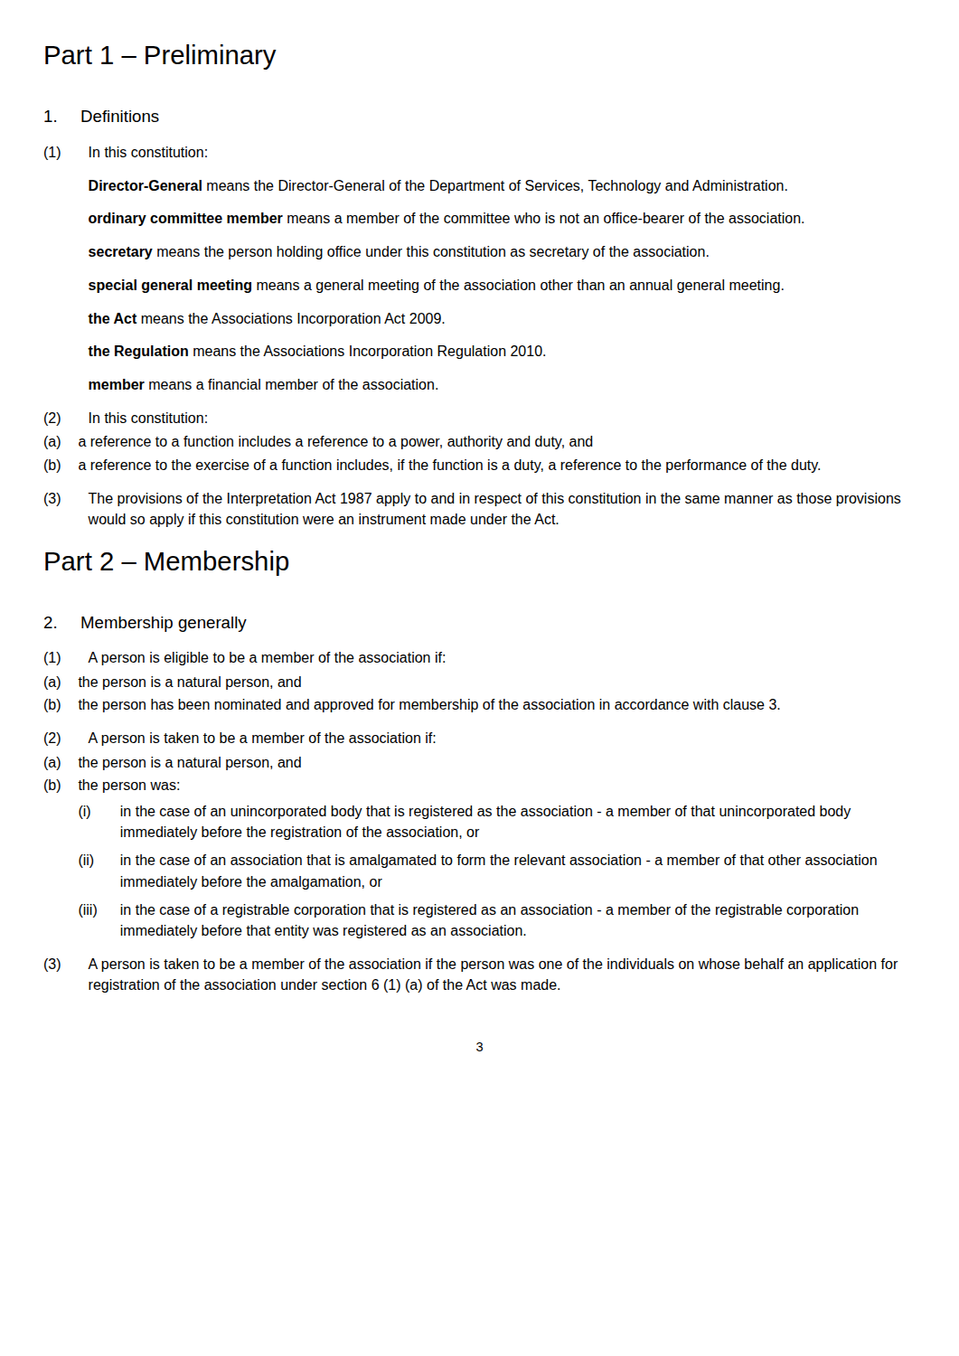Part 1 – Preliminary
1. Definitions
(1) In this constitution:
Director-General means the Director-General of the Department of Services, Technology and Administration.
ordinary committee member means a member of the committee who is not an office-bearer of the association.
secretary means the person holding office under this constitution as secretary of the association.
special general meeting means a general meeting of the association other than an annual general meeting.
the Act means the Associations Incorporation Act 2009.
the Regulation means the Associations Incorporation Regulation 2010.
member means a financial member of the association.
(2) In this constitution:
(a) a reference to a function includes a reference to a power, authority and duty, and
(b) a reference to the exercise of a function includes, if the function is a duty, a reference to the performance of the duty.
(3) The provisions of the Interpretation Act 1987 apply to and in respect of this constitution in the same manner as those provisions would so apply if this constitution were an instrument made under the Act.
Part 2 – Membership
2. Membership generally
(1) A person is eligible to be a member of the association if:
(a) the person is a natural person, and
(b) the person has been nominated and approved for membership of the association in accordance with clause 3.
(2) A person is taken to be a member of the association if:
(a) the person is a natural person, and
(b) the person was:
(i) in the case of an unincorporated body that is registered as the association - a member of that unincorporated body immediately before the registration of the association, or
(ii) in the case of an association that is amalgamated to form the relevant association - a member of that other association immediately before the amalgamation, or
(iii) in the case of a registrable corporation that is registered as an association - a member of the registrable corporation immediately before that entity was registered as an association.
(3) A person is taken to be a member of the association if the person was one of the individuals on whose behalf an application for registration of the association under section 6 (1) (a) of the Act was made.
3